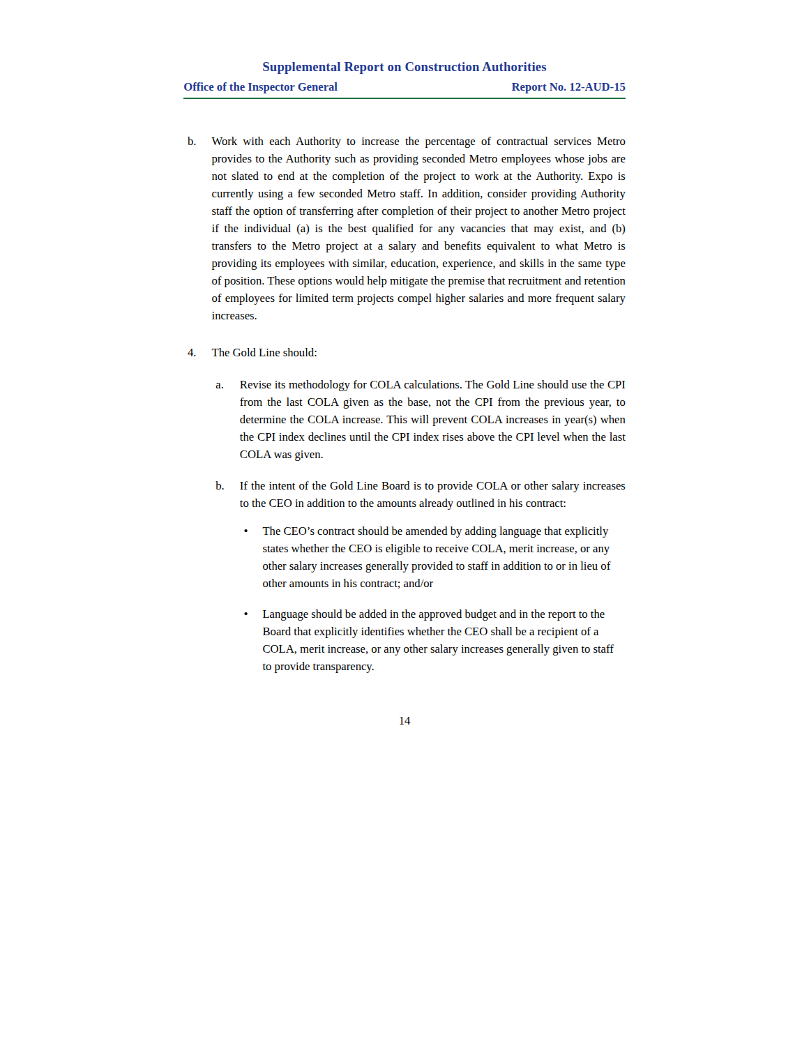Supplemental Report on Construction Authorities
Office of the Inspector General Report No. 12-AUD-15
b.
Work with each Authority to increase the percentage of contractual services Metro provides to the Authority such as providing seconded Metro employees whose jobs are not slated to end at the completion of the project to work at the Authority. Expo is currently using a few seconded Metro staff. In addition, consider providing Authority staff the option of transferring after completion of their project to another Metro project if the individual (a) is the best qualified for any vacancies that may exist, and (b) transfers to the Metro project at a salary and benefits equivalent to what Metro is providing its employees with similar, education, experience, and skills in the same type of position. These options would help mitigate the premise that recruitment and retention of employees for limited term projects compel higher salaries and more frequent salary increases.
4.
The Gold Line should:
a.
Revise its methodology for COLA calculations. The Gold Line should use the CPI from the last COLA given as the base, not the CPI from the previous year, to determine the COLA increase. This will prevent COLA increases in year(s) when the CPI index declines until the CPI index rises above the CPI level when the last COLA was given.
b.
If the intent of the Gold Line Board is to provide COLA or other salary increases to the CEO in addition to the amounts already outlined in his contract:
The CEO’s contract should be amended by adding language that explicitly states whether the CEO is eligible to receive COLA, merit increase, or any other salary increases generally provided to staff in addition to or in lieu of other amounts in his contract; and/or
Language should be added in the approved budget and in the report to the Board that explicitly identifies whether the CEO shall be a recipient of a COLA, merit increase, or any other salary increases generally given to staff to provide transparency.
14